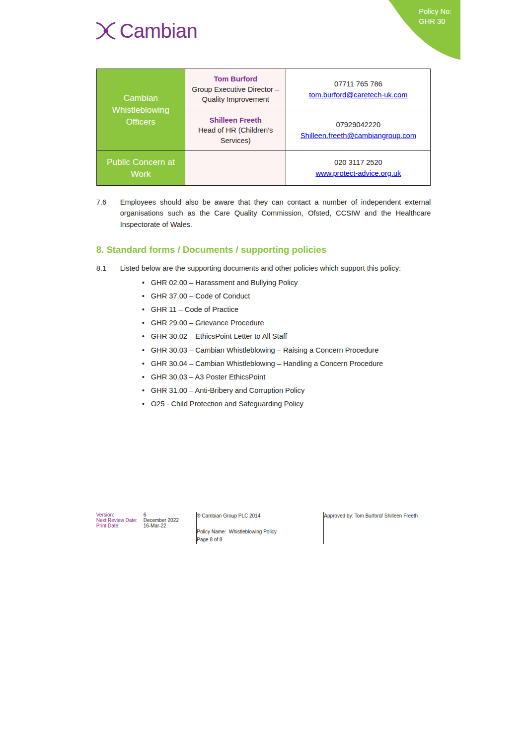Policy No:
GHR 30
Cambian
| Cambian Whistleblowing Officers | Tom Burford Group Executive Director – Quality Improvement | 07711 765 786 tom.burford@caretech-uk.com |
| Shilleen Freeth Head of HR (Children’s Services) | 07929042220 Shilleen.freeth@cambiangroup.com |
| Public Concern at Work | | 020 3117 2520 www.protect-advice.org.uk |
7.6
Employees should also be aware that they can contact a number of independent external organisations such as the Care Quality Commission, Ofsted, CCSIW and the Healthcare Inspectorate of Wales.
8. Standard forms / Documents / supporting policies
8.1
Listed below are the supporting documents and other policies which support this policy:
GHR 02.00 – Harassment and Bullying Policy
GHR 37.00 – Code of Conduct
GHR 11 – Code of Practice
GHR 29.00 – Grievance Procedure
GHR 30.02 – EthicsPoint Letter to All Staff
GHR 30.03 – Cambian Whistleblowing – Raising a Concern Procedure
GHR 30.04 – Cambian Whistleblowing – Handling a Concern Procedure
GHR 30.03 – A3 Poster EthicsPoint
GHR 31.00 – Anti-Bribery and Corruption Policy
O25 - Child Protection and Safeguarding Policy
| Version: 6 Next Review Date: December 2022 Print Date: 16-Mar-22 | ® Cambian Group PLC 2014 Policy Name: Whistleblowing Policy Page 8 of 8 | Approved by: Tom Burford/ Shilleen Freeth |